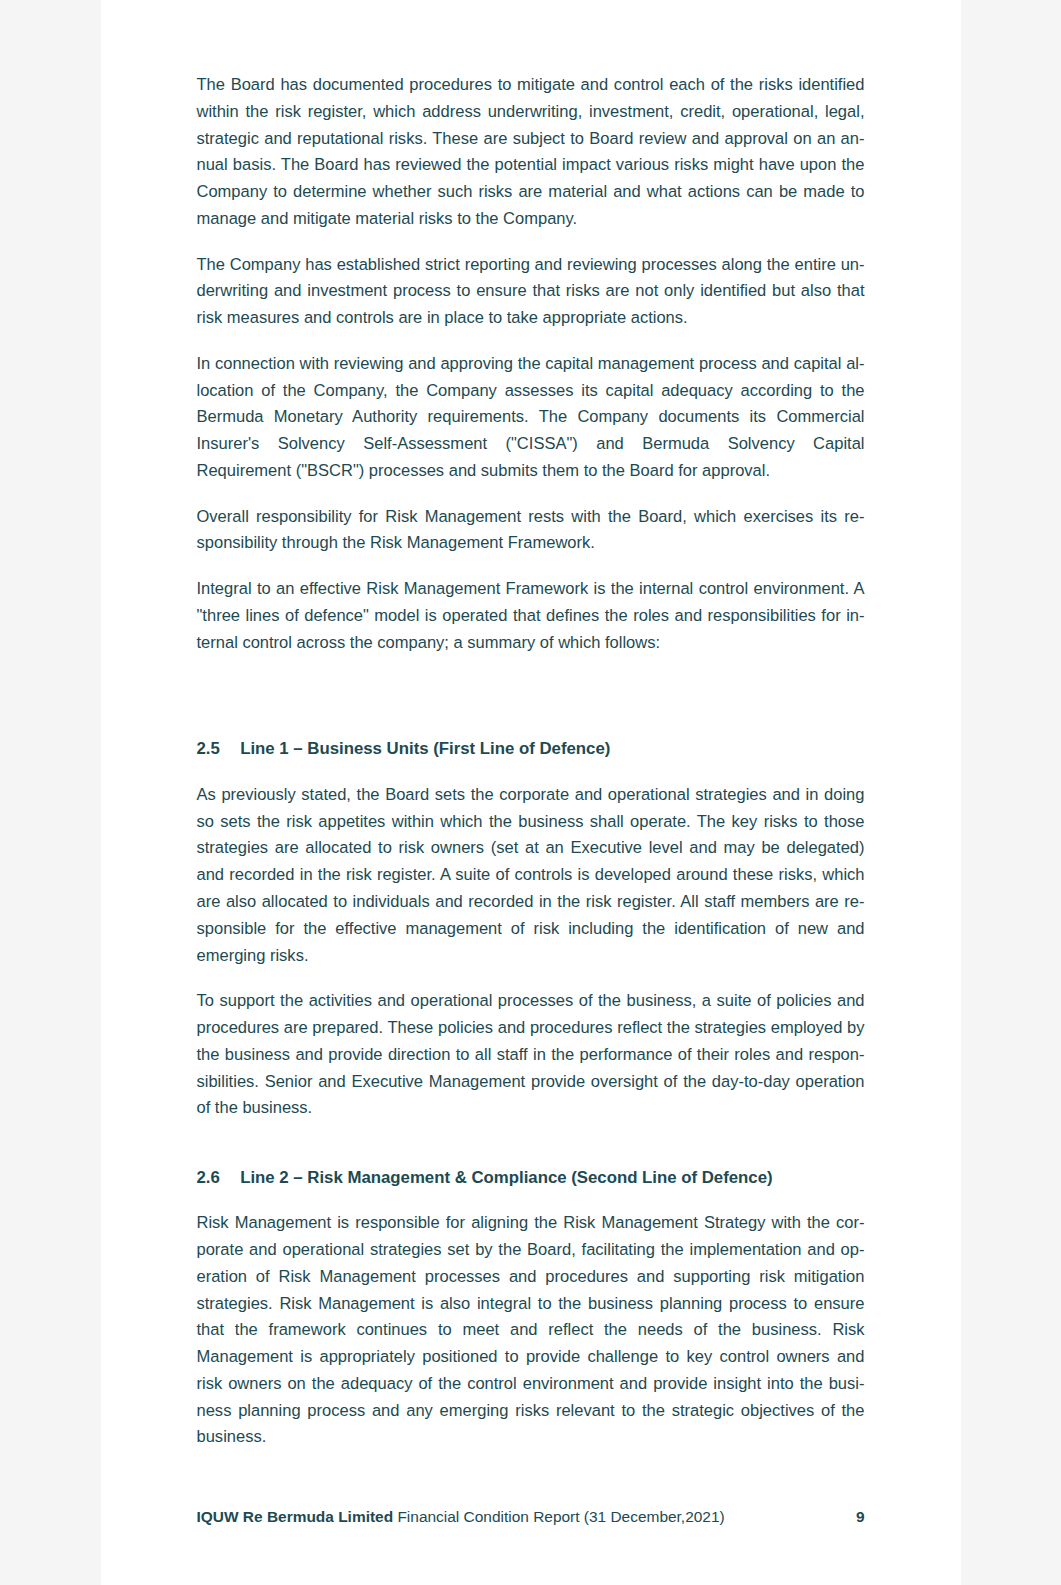The Board has documented procedures to mitigate and control each of the risks identified within the risk register, which address underwriting, investment, credit, operational, legal, strategic and reputational risks. These are subject to Board review and approval on an annual basis. The Board has reviewed the potential impact various risks might have upon the Company to determine whether such risks are material and what actions can be made to manage and mitigate material risks to the Company.
The Company has established strict reporting and reviewing processes along the entire underwriting and investment process to ensure that risks are not only identified but also that risk measures and controls are in place to take appropriate actions.
In connection with reviewing and approving the capital management process and capital allocation of the Company, the Company assesses its capital adequacy according to the Bermuda Monetary Authority requirements. The Company documents its Commercial Insurer's Solvency Self-Assessment ("CISSA") and Bermuda Solvency Capital Requirement ("BSCR") processes and submits them to the Board for approval.
Overall responsibility for Risk Management rests with the Board, which exercises its responsibility through the Risk Management Framework.
Integral to an effective Risk Management Framework is the internal control environment. A "three lines of defence" model is operated that defines the roles and responsibilities for internal control across the company; a summary of which follows:
2.5 Line 1 – Business Units (First Line of Defence)
As previously stated, the Board sets the corporate and operational strategies and in doing so sets the risk appetites within which the business shall operate. The key risks to those strategies are allocated to risk owners (set at an Executive level and may be delegated) and recorded in the risk register. A suite of controls is developed around these risks, which are also allocated to individuals and recorded in the risk register. All staff members are responsible for the effective management of risk including the identification of new and emerging risks.
To support the activities and operational processes of the business, a suite of policies and procedures are prepared. These policies and procedures reflect the strategies employed by the business and provide direction to all staff in the performance of their roles and responsibilities. Senior and Executive Management provide oversight of the day-to-day operation of the business.
2.6 Line 2 – Risk Management & Compliance (Second Line of Defence)
Risk Management is responsible for aligning the Risk Management Strategy with the corporate and operational strategies set by the Board, facilitating the implementation and operation of Risk Management processes and procedures and supporting risk mitigation strategies. Risk Management is also integral to the business planning process to ensure that the framework continues to meet and reflect the needs of the business. Risk Management is appropriately positioned to provide challenge to key control owners and risk owners on the adequacy of the control environment and provide insight into the business planning process and any emerging risks relevant to the strategic objectives of the business.
IQUW Re Bermuda Limited Financial Condition Report (31 December,2021) 9